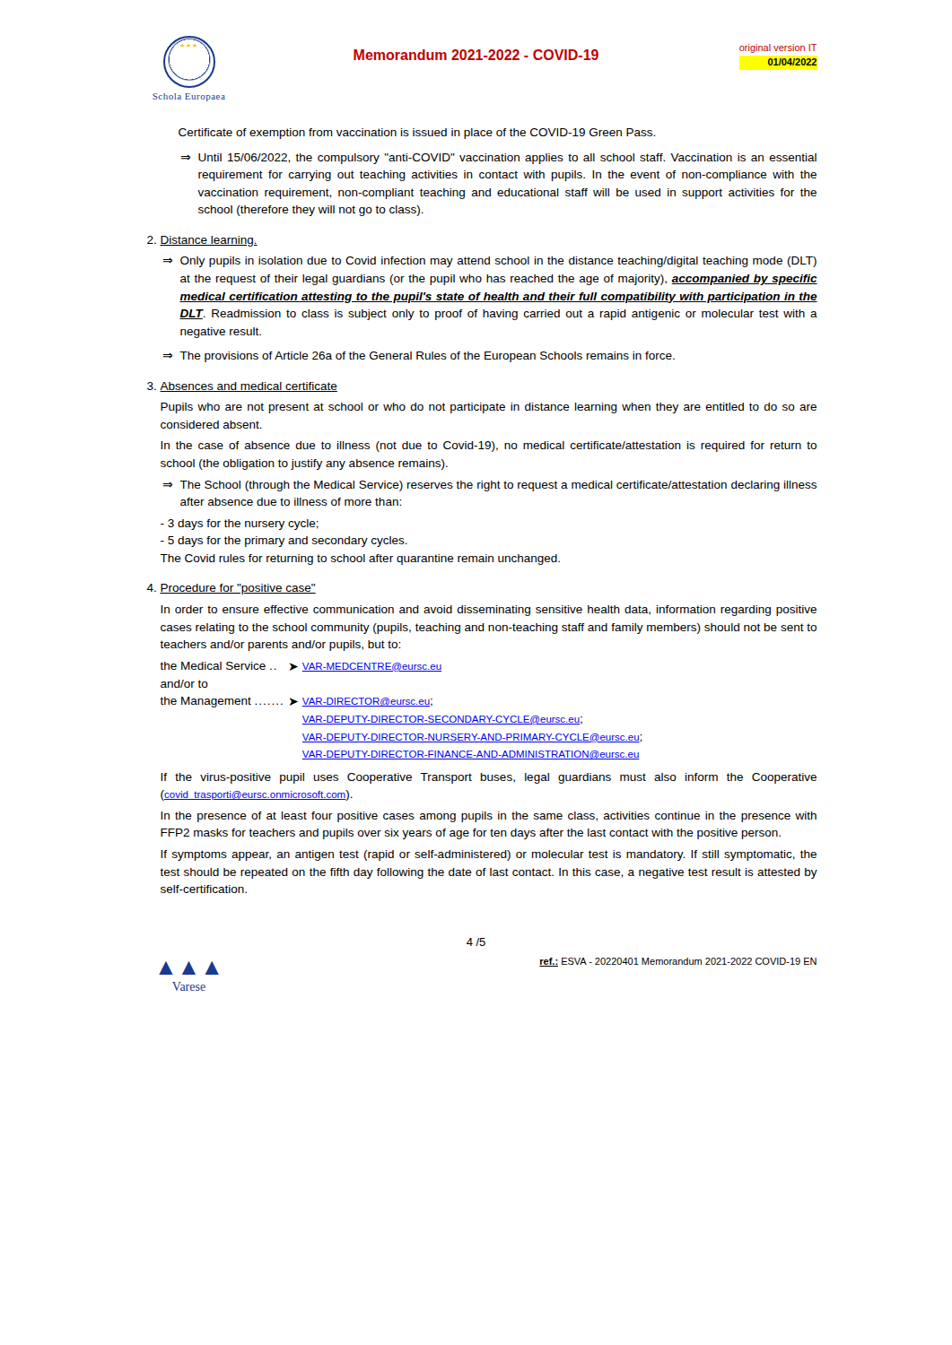Schola Europaea
Memorandum 2021-2022 - COVID-19
original version IT
01/04/2022
Certificate of exemption from vaccination is issued in place of the COVID-19 Green Pass.
Until 15/06/2022, the compulsory "anti-COVID" vaccination applies to all school staff. Vaccination is an essential requirement for carrying out teaching activities in contact with pupils. In the event of non-compliance with the vaccination requirement, non-compliant teaching and educational staff will be used in support activities for the school (therefore they will not go to class).
Distance learning.
Only pupils in isolation due to Covid infection may attend school in the distance teaching/digital teaching mode (DLT) at the request of their legal guardians (or the pupil who has reached the age of majority), accompanied by specific medical certification attesting to the pupil's state of health and their full compatibility with participation in the DLT. Readmission to class is subject only to proof of having carried out a rapid antigenic or molecular test with a negative result.
The provisions of Article 26a of the General Rules of the European Schools remains in force.
Absences and medical certificate
Pupils who are not present at school or who do not participate in distance learning when they are entitled to do so are considered absent.
In the case of absence due to illness (not due to Covid-19), no medical certificate/attestation is required for return to school (the obligation to justify any absence remains).
The School (through the Medical Service) reserves the right to request a medical certificate/attestation declaring illness after absence due to illness of more than:
- 3 days for the nursery cycle;
- 5 days for the primary and secondary cycles.
The Covid rules for returning to school after quarantine remain unchanged.
Procedure for "positive case"
In order to ensure effective communication and avoid disseminating sensitive health data, information regarding positive cases relating to the school community (pupils, teaching and non-teaching staff and family members) should not be sent to teachers and/or parents and/or pupils, but to:
| the Medical Service .. | ➤ | VAR-MEDCENTRE@eursc.eu |
| and/or to |
| the Management ....... | ➤ | VAR-DIRECTOR@eursc.eu ; VAR-DEPUTY-DIRECTOR-SECONDARY-CYCLE@eursc.eu ; VAR-DEPUTY-DIRECTOR-NURSERY-AND-PRIMARY-CYCLE@eursc.eu ; VAR-DEPUTY-DIRECTOR-FINANCE-AND-ADMINISTRATION@eursc.eu |
If the virus-positive pupil uses Cooperative Transport buses, legal guardians must also inform the Cooperative (covid_trasporti@eursc.onmicrosoft.com).
In the presence of at least four positive cases among pupils in the same class, activities continue in the presence with FFP2 masks for teachers and pupils over six years of age for ten days after the last contact with the positive person.
If symptoms appear, an antigen test (rapid or self-administered) or molecular test is mandatory. If still symptomatic, the test should be repeated on the fifth day following the date of last contact. In this case, a negative test result is attested by self-certification.
▲▲▲
Varese
4 /5
ref.: ESVA - 20220401 Memorandum 2021-2022 COVID-19 EN